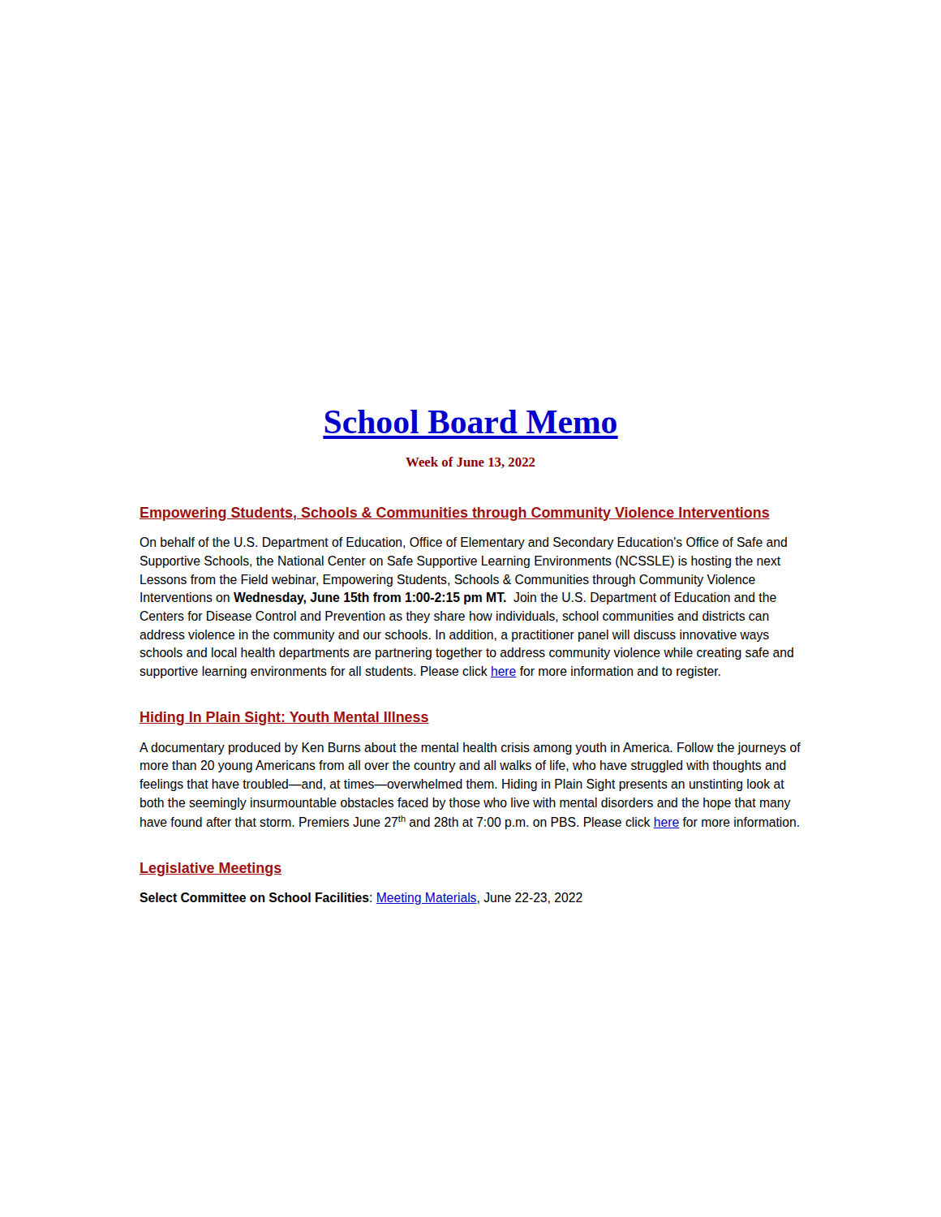School Board Memo
Week of June 13, 2022
Empowering Students, Schools & Communities through Community Violence Interventions
On behalf of the U.S. Department of Education, Office of Elementary and Secondary Education's Office of Safe and Supportive Schools, the National Center on Safe Supportive Learning Environments (NCSSLE) is hosting the next Lessons from the Field webinar, Empowering Students, Schools & Communities through Community Violence Interventions on Wednesday, June 15th from 1:00-2:15 pm MT. Join the U.S. Department of Education and the Centers for Disease Control and Prevention as they share how individuals, school communities and districts can address violence in the community and our schools. In addition, a practitioner panel will discuss innovative ways schools and local health departments are partnering together to address community violence while creating safe and supportive learning environments for all students. Please click here for more information and to register.
Hiding In Plain Sight: Youth Mental Illness
A documentary produced by Ken Burns about the mental health crisis among youth in America. Follow the journeys of more than 20 young Americans from all over the country and all walks of life, who have struggled with thoughts and feelings that have troubled—and, at times—overwhelmed them. Hiding in Plain Sight presents an unstinting look at both the seemingly insurmountable obstacles faced by those who live with mental disorders and the hope that many have found after that storm. Premiers June 27th and 28th at 7:00 p.m. on PBS. Please click here for more information.
Legislative Meetings
Select Committee on School Facilities: Meeting Materials, June 22-23, 2022